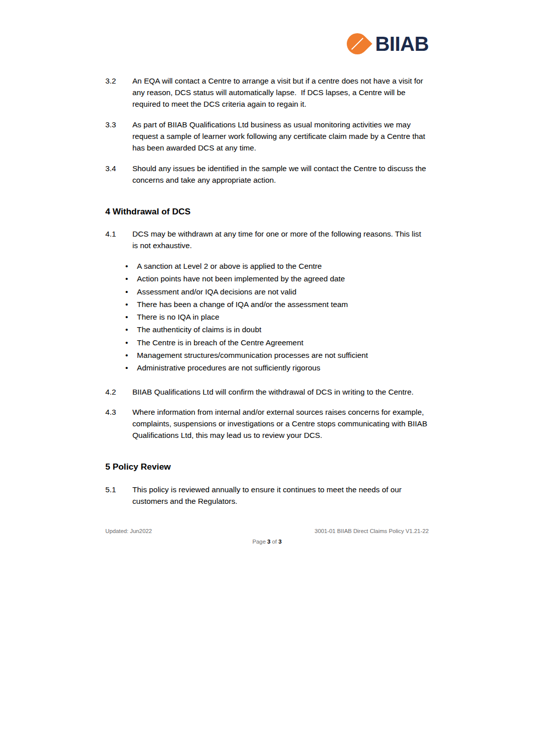BIIAB
3.2 An EQA will contact a Centre to arrange a visit but if a centre does not have a visit for any reason, DCS status will automatically lapse. If DCS lapses, a Centre will be required to meet the DCS criteria again to regain it.
3.3 As part of BIIAB Qualifications Ltd business as usual monitoring activities we may request a sample of learner work following any certificate claim made by a Centre that has been awarded DCS at any time.
3.4 Should any issues be identified in the sample we will contact the Centre to discuss the concerns and take any appropriate action.
4 Withdrawal of DCS
4.1 DCS may be withdrawn at any time for one or more of the following reasons. This list is not exhaustive.
A sanction at Level 2 or above is applied to the Centre
Action points have not been implemented by the agreed date
Assessment and/or IQA decisions are not valid
There has been a change of IQA and/or the assessment team
There is no IQA in place
The authenticity of claims is in doubt
The Centre is in breach of the Centre Agreement
Management structures/communication processes are not sufficient
Administrative procedures are not sufficiently rigorous
4.2 BIIAB Qualifications Ltd will confirm the withdrawal of DCS in writing to the Centre.
4.3 Where information from internal and/or external sources raises concerns for example, complaints, suspensions or investigations or a Centre stops communicating with BIIAB Qualifications Ltd, this may lead us to review your DCS.
5 Policy Review
5.1 This policy is reviewed annually to ensure it continues to meet the needs of our customers and the Regulators.
Updated: Jun2022 3001-01 BIIAB Direct Claims Policy V1.21-22
Page 3 of 3